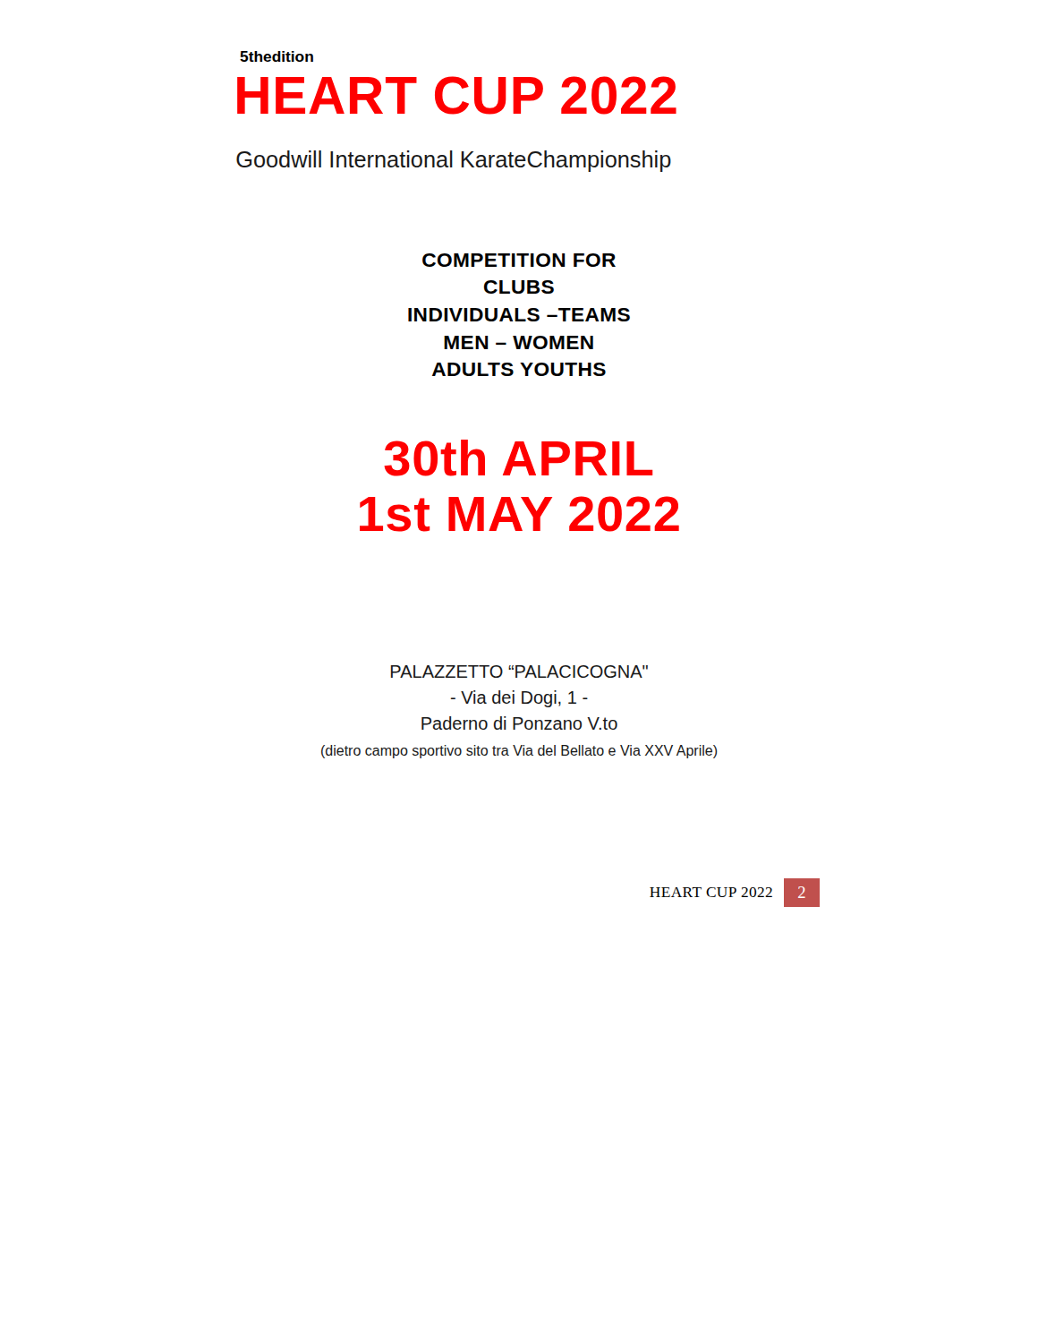5thedition
HEART CUP 2022
Goodwill International KarateChampionship
COMPETITION FOR
CLUBS
INDIVIDUALS –TEAMS
MEN – WOMEN
ADULTS YOUTHS
30th APRIL
1st MAY 2022
PALAZZETTO “PALACICOGNA"
- Via dei Dogi, 1 -
Paderno di Ponzano V.to
(dietro campo sportivo sito tra Via del Bellato e Via XXV Aprile)
HEART CUP 2022
2